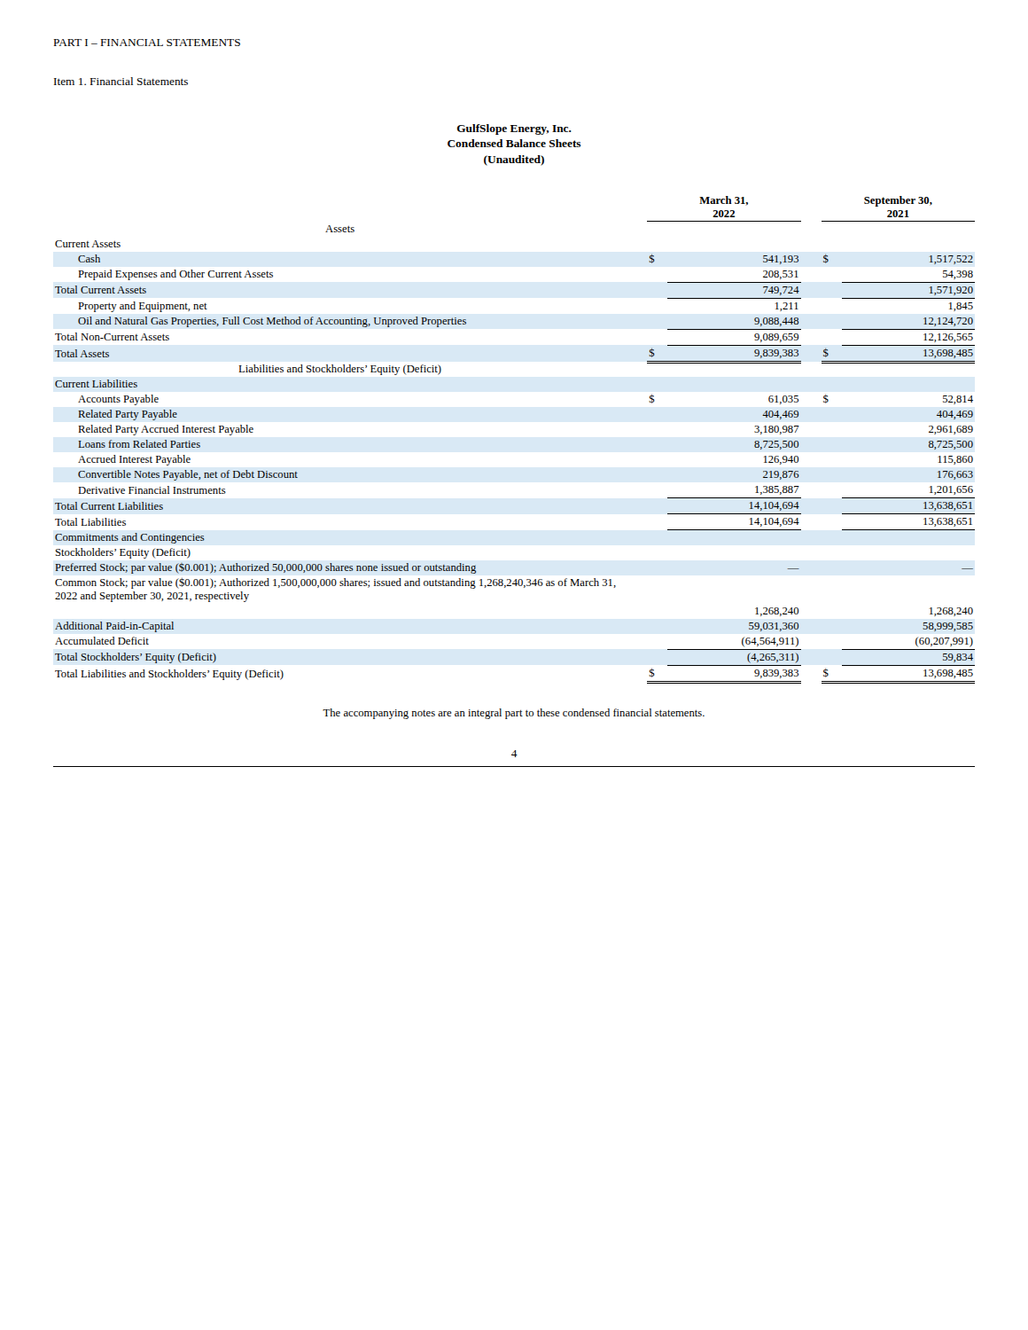PART I – FINANCIAL STATEMENTS
Item 1. Financial Statements
GulfSlope Energy, Inc.
Condensed Balance Sheets
(Unaudited)
| | | March 31, 2022 | | September 30, 2021 |
| Assets | | | | | | |
| Current Assets | | | | | | |
| Cash | | $ | 541,193 | | $ | 1,517,522 |
| Prepaid Expenses and Other Current Assets | | | 208,531 | | | 54,398 |
| Total Current Assets | | | 749,724 | | | 1,571,920 |
| Property and Equipment, net | | | 1,211 | | | 1,845 |
| Oil and Natural Gas Properties, Full Cost Method of Accounting, Unproved Properties | | | 9,088,448 | | | 12,124,720 |
| Total Non-Current Assets | | | 9,089,659 | | | 12,126,565 |
| Total Assets | | $ | 9,839,383 | | $ | 13,698,485 |
| Liabilities and Stockholders’ Equity (Deficit) | | | | | | |
| Current Liabilities | | | | | | |
| Accounts Payable | | $ | 61,035 | | $ | 52,814 |
| Related Party Payable | | | 404,469 | | | 404,469 |
| Related Party Accrued Interest Payable | | | 3,180,987 | | | 2,961,689 |
| Loans from Related Parties | | | 8,725,500 | | | 8,725,500 |
| Accrued Interest Payable | | | 126,940 | | | 115,860 |
| Convertible Notes Payable, net of Debt Discount | | | 219,876 | | | 176,663 |
| Derivative Financial Instruments | | | 1,385,887 | | | 1,201,656 |
| Total Current Liabilities | | | 14,104,694 | | | 13,638,651 |
| Total Liabilities | | | 14,104,694 | | | 13,638,651 |
| Commitments and Contingencies | | | | | | |
| Stockholders’ Equity (Deficit) | | | | | | |
| Preferred Stock; par value ($0.001); Authorized 50,000,000 shares none issued or outstanding | | | — | | | — |
| Common Stock; par value ($0.001); Authorized 1,500,000,000 shares; issued and outstanding 1,268,240,346 as of March 31, 2022 and September 30, 2021, respectively | | | | | | |
| | | | 1,268,240 | | | 1,268,240 |
| Additional Paid-in-Capital | | | 59,031,360 | | | 58,999,585 |
| Accumulated Deficit | | | (64,564,911) | | | (60,207,991) |
| Total Stockholders’ Equity (Deficit) | | | (4,265,311) | | | 59,834 |
| Total Liabilities and Stockholders’ Equity (Deficit) | | $ | 9,839,383 | | $ | 13,698,485 |
The accompanying notes are an integral part to these condensed financial statements.
4